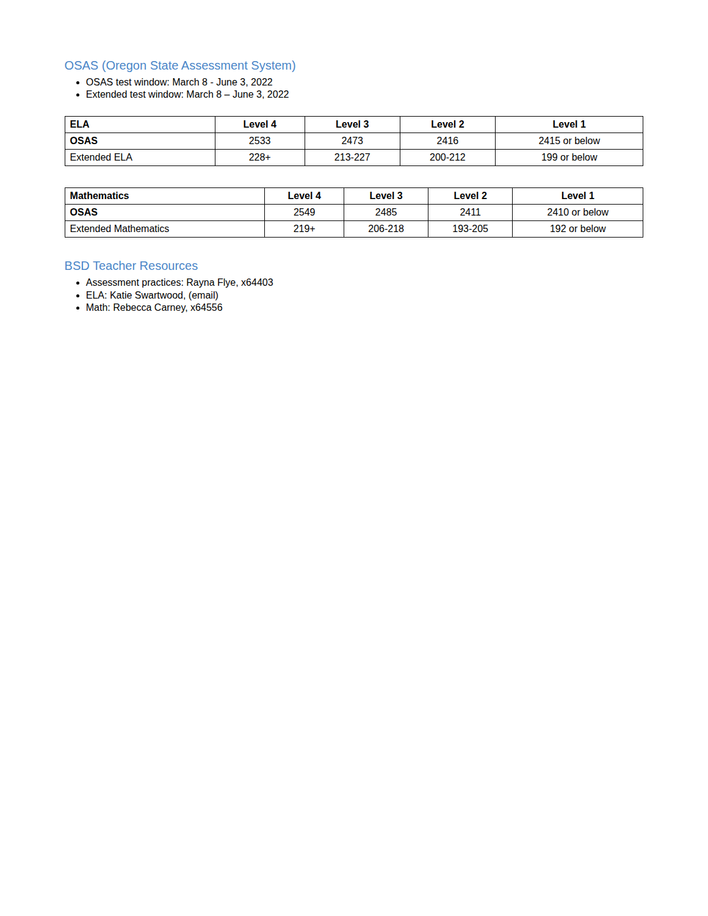OSAS (Oregon State Assessment System)
OSAS test window: March 8 - June 3, 2022
Extended test window: March 8 – June 3, 2022
| ELA | Level 4 | Level 3 | Level 2 | Level 1 |
| --- | --- | --- | --- | --- |
| OSAS | 2533 | 2473 | 2416 | 2415 or below |
| Extended ELA | 228+ | 213-227 | 200-212 | 199 or below |
| Mathematics | Level 4 | Level 3 | Level 2 | Level 1 |
| --- | --- | --- | --- | --- |
| OSAS | 2549 | 2485 | 2411 | 2410 or below |
| Extended Mathematics | 219+ | 206-218 | 193-205 | 192 or below |
BSD Teacher Resources
Assessment practices: Rayna Flye, x64403
ELA: Katie Swartwood, (email)
Math: Rebecca Carney, x64556